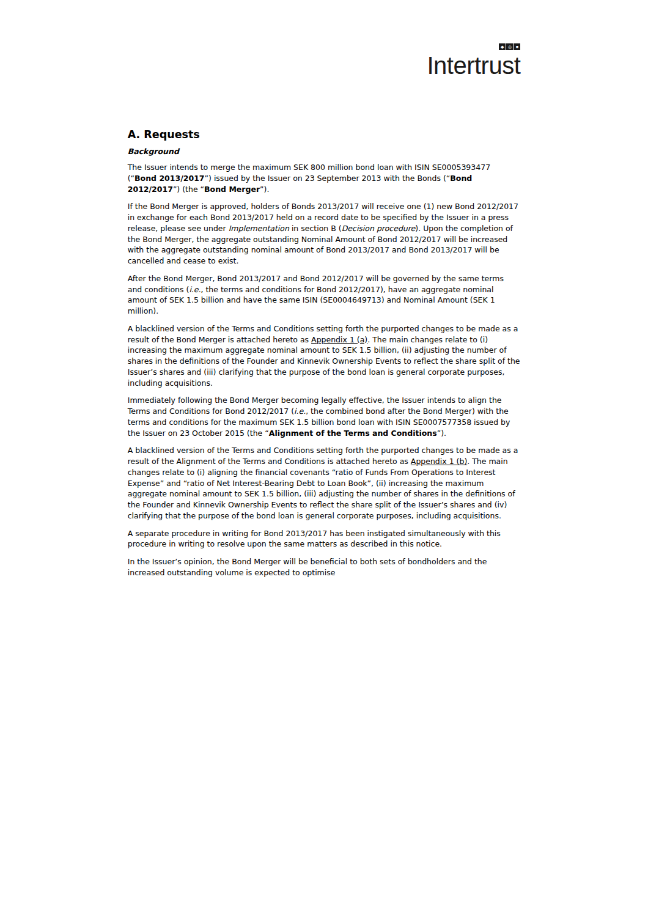◆◎■ Intertrust
A. Requests
Background
The Issuer intends to merge the maximum SEK 800 million bond loan with ISIN SE0005393477 (“Bond 2013/2017”) issued by the Issuer on 23 September 2013 with the Bonds (“Bond 2012/2017”) (the “Bond Merger”).
If the Bond Merger is approved, holders of Bonds 2013/2017 will receive one (1) new Bond 2012/2017 in exchange for each Bond 2013/2017 held on a record date to be specified by the Issuer in a press release, please see under Implementation in section B (Decision procedure). Upon the completion of the Bond Merger, the aggregate outstanding Nominal Amount of Bond 2012/2017 will be increased with the aggregate outstanding nominal amount of Bond 2013/2017 and Bond 2013/2017 will be cancelled and cease to exist.
After the Bond Merger, Bond 2013/2017 and Bond 2012/2017 will be governed by the same terms and conditions (i.e., the terms and conditions for Bond 2012/2017), have an aggregate nominal amount of SEK 1.5 billion and have the same ISIN (SE0004649713) and Nominal Amount (SEK 1 million).
A blacklined version of the Terms and Conditions setting forth the purported changes to be made as a result of the Bond Merger is attached hereto as Appendix 1 (a). The main changes relate to (i) increasing the maximum aggregate nominal amount to SEK 1.5 billion, (ii) adjusting the number of shares in the definitions of the Founder and Kinnevik Ownership Events to reflect the share split of the Issuer’s shares and (iii) clarifying that the purpose of the bond loan is general corporate purposes, including acquisitions.
Immediately following the Bond Merger becoming legally effective, the Issuer intends to align the Terms and Conditions for Bond 2012/2017 (i.e., the combined bond after the Bond Merger) with the terms and conditions for the maximum SEK 1.5 billion bond loan with ISIN SE0007577358 issued by the Issuer on 23 October 2015 (the “Alignment of the Terms and Conditions”).
A blacklined version of the Terms and Conditions setting forth the purported changes to be made as a result of the Alignment of the Terms and Conditions is attached hereto as Appendix 1 (b). The main changes relate to (i) aligning the financial covenants “ratio of Funds From Operations to Interest Expense” and “ratio of Net Interest-Bearing Debt to Loan Book”, (ii) increasing the maximum aggregate nominal amount to SEK 1.5 billion, (iii) adjusting the number of shares in the definitions of the Founder and Kinnevik Ownership Events to reflect the share split of the Issuer’s shares and (iv) clarifying that the purpose of the bond loan is general corporate purposes, including acquisitions.
A separate procedure in writing for Bond 2013/2017 has been instigated simultaneously with this procedure in writing to resolve upon the same matters as described in this notice.
In the Issuer’s opinion, the Bond Merger will be beneficial to both sets of bondholders and the increased outstanding volume is expected to optimise